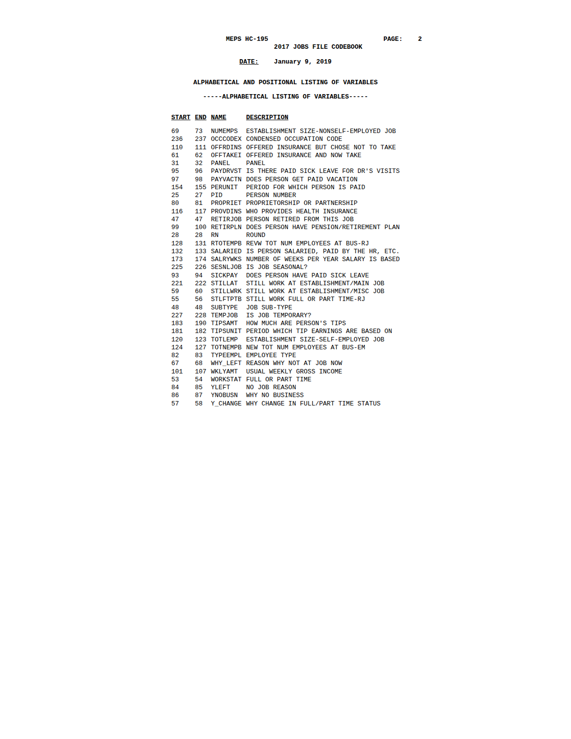MEPS HC-195                              PAGE:    2
                 2017 JOBS FILE CODEBOOK
DATE:    January 9, 2019
ALPHABETICAL AND POSITIONAL LISTING OF VARIABLES
-----ALPHABETICAL LISTING OF VARIABLES-----
| START | END | NAME | DESCRIPTION |
| --- | --- | --- | --- |
| 69 | 73 | NUMEMPS | ESTABLISHMENT SIZE-NONSELF-EMPLOYED JOB |
| 236 | 237 | OCCCODEX | CONDENSED OCCUPATION CODE |
| 110 | 111 | OFFRDINS | OFFERED INSURANCE BUT CHOSE NOT TO TAKE |
| 61 | 62 | OFFTAKEI | OFFERED INSURANCE AND NOW TAKE |
| 31 | 32 | PANEL | PANEL |
| 95 | 96 | PAYDRVST | IS THERE PAID SICK LEAVE FOR DR'S VISITS |
| 97 | 98 | PAYVACTN | DOES PERSON GET PAID VACATION |
| 154 | 155 | PERUNIT | PERIOD FOR WHICH PERSON IS PAID |
| 25 | 27 | PID | PERSON NUMBER |
| 80 | 81 | PROPRIET | PROPRIETORSHIP OR PARTNERSHIP |
| 116 | 117 | PROVDINS | WHO PROVIDES HEALTH INSURANCE |
| 47 | 47 | RETIRJOB | PERSON RETIRED FROM THIS JOB |
| 99 | 100 | RETIRPLN | DOES PERSON HAVE PENSION/RETIREMENT PLAN |
| 28 | 28 | RN | ROUND |
| 128 | 131 | RTOTEMPB | REVW TOT NUM EMPLOYEES AT BUS-RJ |
| 132 | 133 | SALARIED | IS PERSON SALARIED, PAID BY THE HR, ETC. |
| 173 | 174 | SALRYWKS | NUMBER OF WEEKS PER YEAR SALARY IS BASED |
| 225 | 226 | SESNLJOB | IS JOB SEASONAL? |
| 93 | 94 | SICKPAY | DOES PERSON HAVE PAID SICK LEAVE |
| 221 | 222 | STILLAT | STILL WORK AT ESTABLISHMENT/MAIN JOB |
| 59 | 60 | STILLWRK | STILL WORK AT ESTABLISHMENT/MISC JOB |
| 55 | 56 | STLFTPTB | STILL WORK FULL OR PART TIME-RJ |
| 48 | 48 | SUBTYPE | JOB SUB-TYPE |
| 227 | 228 | TEMPJOB | IS JOB TEMPORARY? |
| 183 | 190 | TIPSAMT | HOW MUCH ARE PERSON'S TIPS |
| 181 | 182 | TIPSUNIT | PERIOD WHICH TIP EARNINGS ARE BASED ON |
| 120 | 123 | TOTLEMP | ESTABLISHMENT SIZE-SELF-EMPLOYED JOB |
| 124 | 127 | TOTNEMPB | NEW TOT NUM EMPLOYEES AT BUS-EM |
| 82 | 83 | TYPEEMPL | EMPLOYEE TYPE |
| 67 | 68 | WHY_LEFT | REASON WHY NOT AT JOB NOW |
| 101 | 107 | WKLYAMT | USUAL WEEKLY GROSS INCOME |
| 53 | 54 | WORKSTAT | FULL OR PART TIME |
| 84 | 85 | YLEFT | NO JOB REASON |
| 86 | 87 | YNOBUSN | WHY NO BUSINESS |
| 57 | 58 | Y_CHANGE | WHY CHANGE IN FULL/PART TIME STATUS |